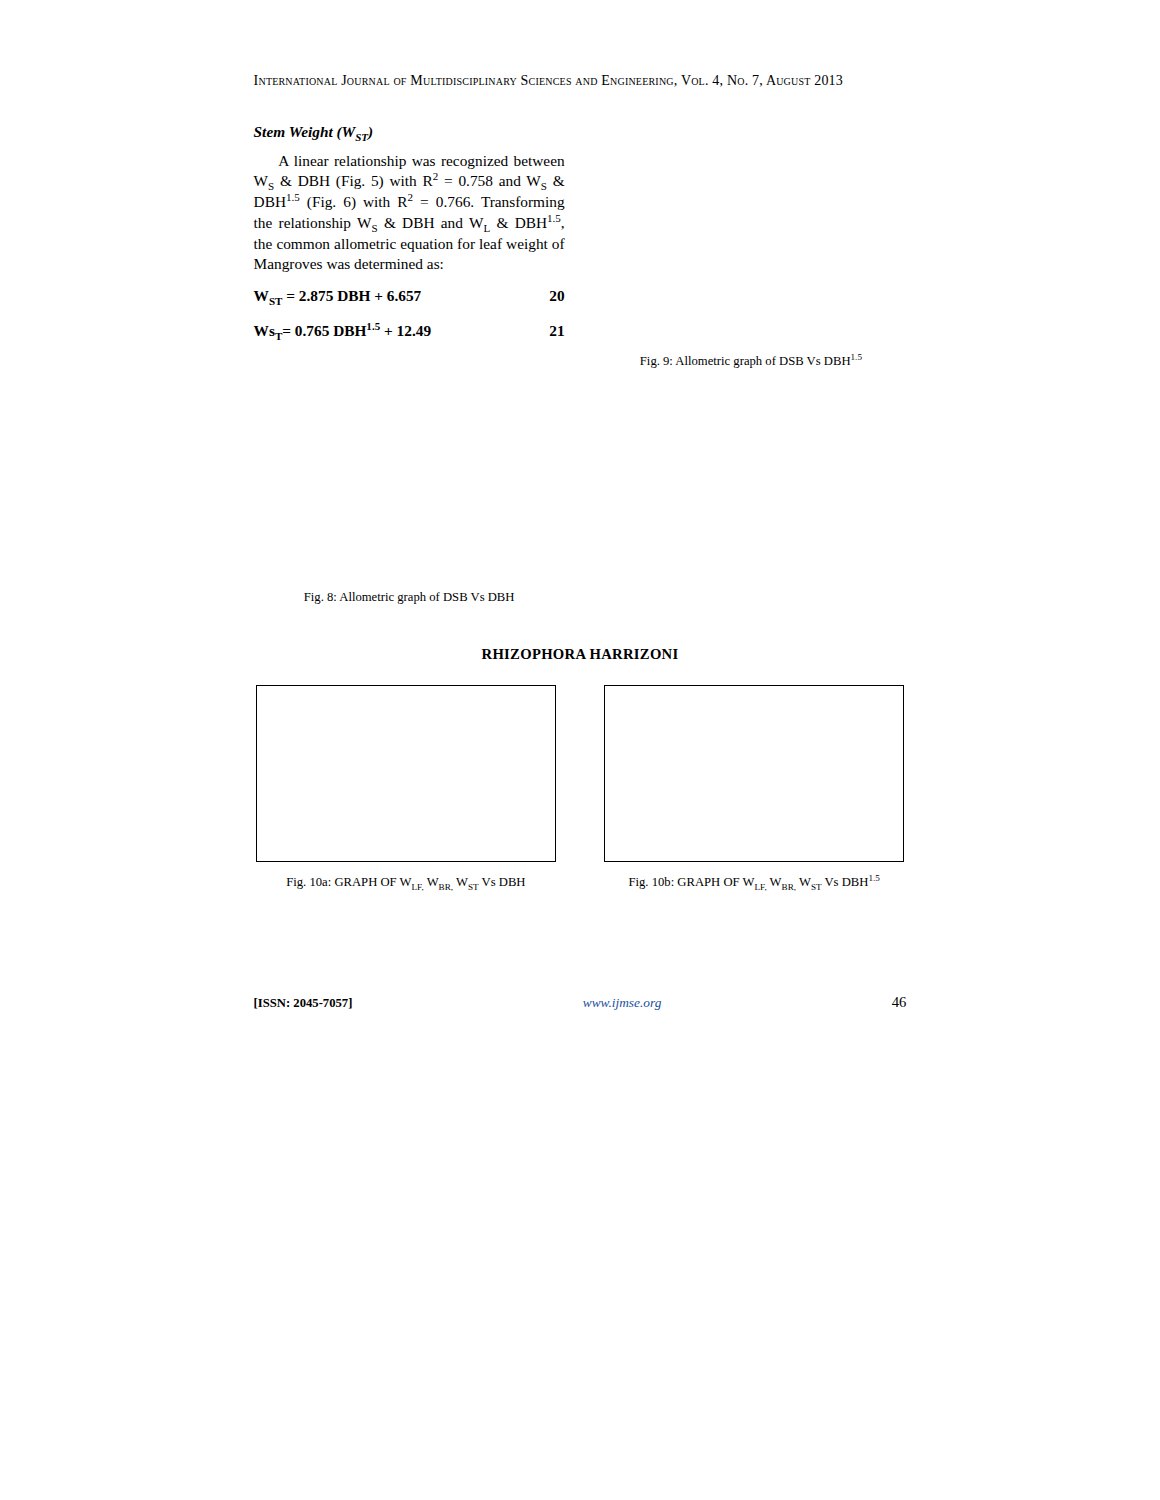International Journal of Multidisciplinary Sciences and Engineering, Vol. 4, No. 7, August 2013
Stem Weight (WST)
A linear relationship was recognized between WS & DBH (Fig. 5) with R2 = 0.758 and WS & DBH1.5 (Fig. 6) with R2 = 0.766. Transforming the relationship WS & DBH and WL & DBH1.5, the common allometric equation for leaf weight of Mangroves was determined as:
WST = 2.875 DBH + 6.657
20
WsT= 0.765 DBH1.5 + 12.49
21
Fig. 8: Allometric graph of DSB Vs DBH
Fig. 9: Allometric graph of DSB Vs DBH1.5
RHIZOPHORA HARRIZONI
Fig. 10a: GRAPH OF WLF, WBR, WST Vs DBH
Fig. 10b: GRAPH OF WLF, WBR, WST Vs DBH1.5
[ISSN: 2045-7057]
www.ijmse.org
46